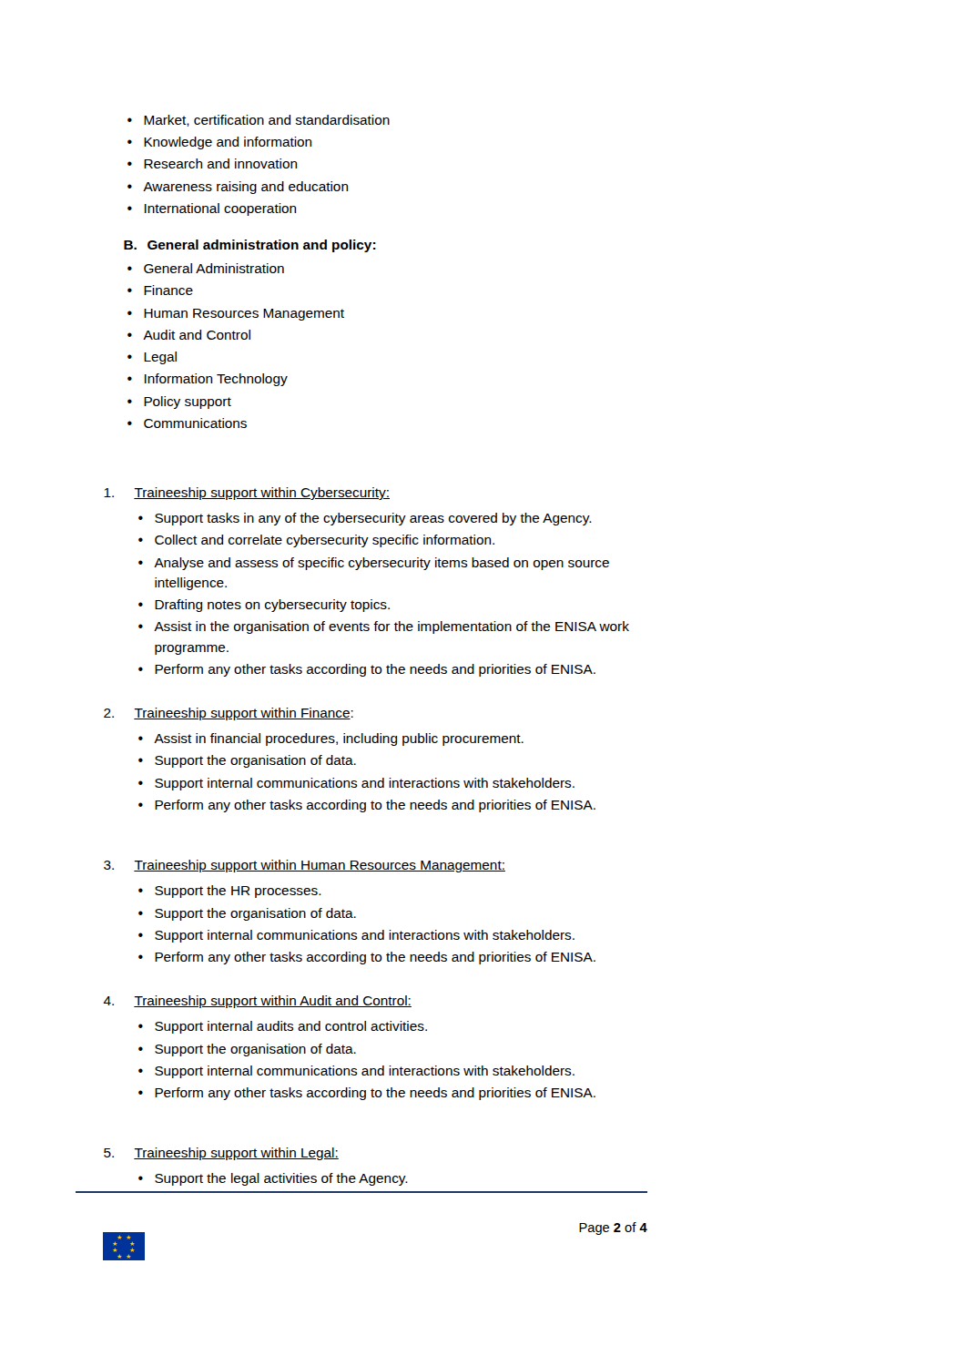Market, certification and standardisation
Knowledge and information
Research and innovation
Awareness raising and education
International cooperation
B. General administration and policy:
General Administration
Finance
Human Resources Management
Audit and Control
Legal
Information Technology
Policy support
Communications
1. Traineeship support within Cybersecurity:
Support tasks in any of the cybersecurity areas covered by the Agency.
Collect and correlate cybersecurity specific information.
Analyse and assess of specific cybersecurity items based on open source intelligence.
Drafting notes on cybersecurity topics.
Assist in the organisation of events for the implementation of the ENISA work programme.
Perform any other tasks according to the needs and priorities of ENISA.
2. Traineeship support within Finance:
Assist in financial procedures, including public procurement.
Support the organisation of data.
Support internal communications and interactions with stakeholders.
Perform any other tasks according to the needs and priorities of ENISA.
3. Traineeship support within Human Resources Management:
Support the HR processes.
Support the organisation of data.
Support internal communications and interactions with stakeholders.
Perform any other tasks according to the needs and priorities of ENISA.
4. Traineeship support within Audit and Control:
Support internal audits and control activities.
Support the organisation of data.
Support internal communications and interactions with stakeholders.
Perform any other tasks according to the needs and priorities of ENISA.
5. Traineeship support within Legal:
Support the legal activities of the Agency.
★ ★
★ ★
★ ★
★ ★
Page 2 of 4